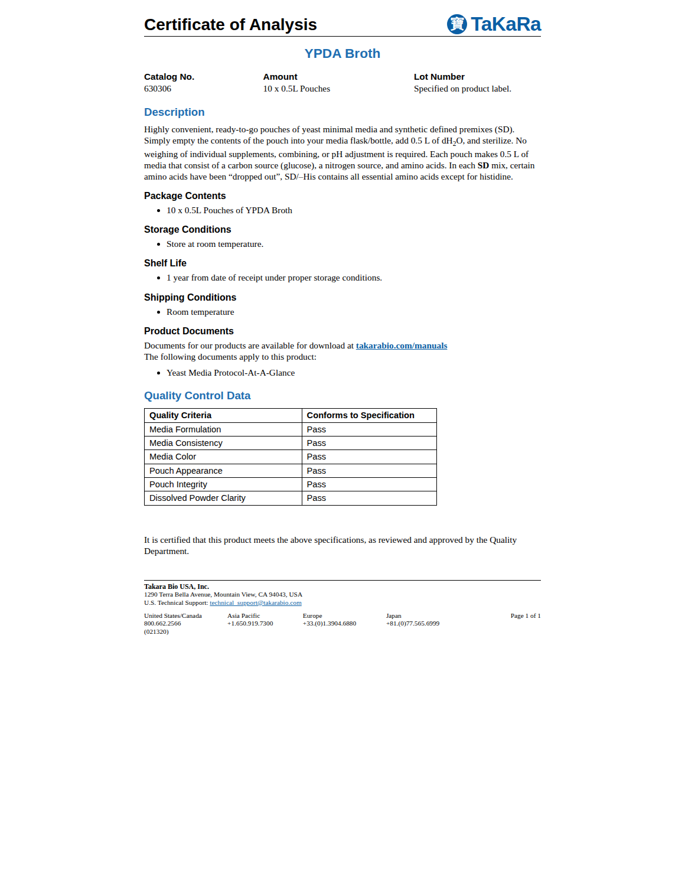Certificate of Analysis
寶TaKaRa
YPDA Broth
| Catalog No. | Amount | Lot Number |
| 630306 | 10 x 0.5L Pouches | Specified on product label. |
Description
Highly convenient, ready-to-go pouches of yeast minimal media and synthetic defined premixes (SD). Simply empty the contents of the pouch into your media flask/bottle, add 0.5 L of dH2O, and sterilize. No weighing of individual supplements, combining, or pH adjustment is required. Each pouch makes 0.5 L of media that consist of a carbon source (glucose), a nitrogen source, and amino acids. In each SD mix, certain amino acids have been “dropped out”, SD/–His contains all essential amino acids except for histidine.
Package Contents
10 x 0.5L Pouches of YPDA Broth
Storage Conditions
Store at room temperature.
Shelf Life
1 year from date of receipt under proper storage conditions.
Shipping Conditions
Room temperature
Product Documents
Documents for our products are available for download at takarabio.com/manuals
The following documents apply to this product:
Yeast Media Protocol-At-A-Glance
Quality Control Data
| Quality Criteria | Conforms to Specification |
| --- | --- |
| Media Formulation | Pass |
| Media Consistency | Pass |
| Media Color | Pass |
| Pouch Appearance | Pass |
| Pouch Integrity | Pass |
| Dissolved Powder Clarity | Pass |
It is certified that this product meets the above specifications, as reviewed and approved by the Quality Department.
Takara Bio USA, Inc.
1290 Terra Bella Avenue, Mountain View, CA 94043, USA
U.S. Technical Support: technical_support@takarabio.com
United States/Canada
800.662.2566
(021320)
Asia Pacific
+1.650.919.7300
Europe
+33.(0)1.3904.6880
Japan
+81.(0)77.565.6999
Page 1 of 1